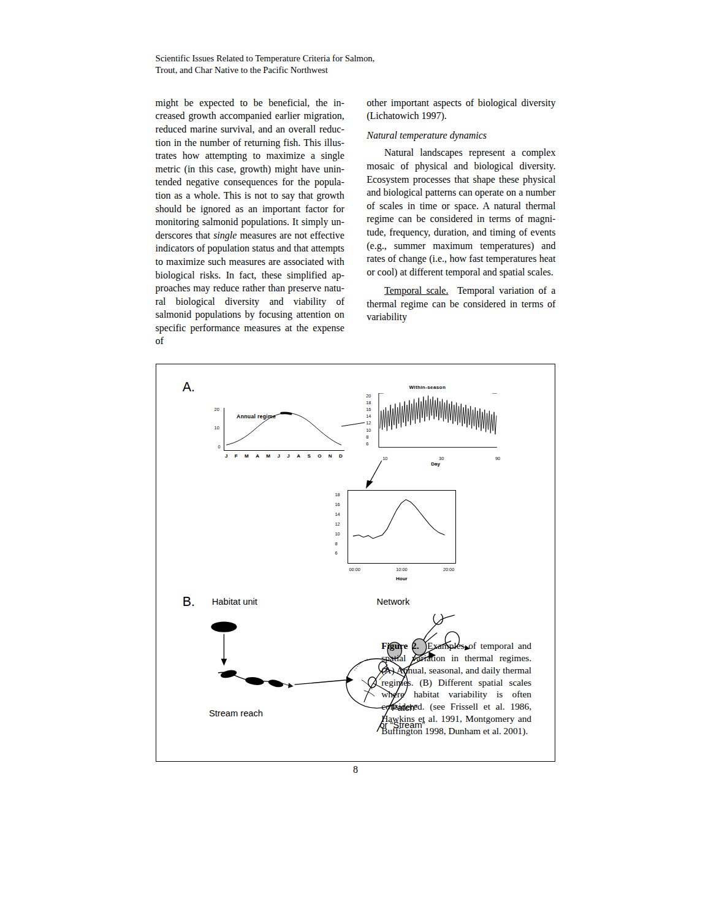Scientific Issues Related to Temperature Criteria for Salmon,
Trout, and Char Native to the Pacific Northwest
might be expected to be beneficial, the increased growth accompanied earlier migration, reduced marine survival, and an overall reduction in the number of returning fish. This illustrates how attempting to maximize a single metric (in this case, growth) might have unintended negative consequences for the population as a whole. This is not to say that growth should be ignored as an important factor for monitoring salmonid populations. It simply underscores that single measures are not effective indicators of population status and that attempts to maximize such measures are associated with biological risks. In fact, these simplified approaches may reduce rather than preserve natural biological diversity and viability of salmonid populations by focusing attention on specific performance measures at the expense of
other important aspects of biological diversity (Lichatowich 1997).
Natural temperature dynamics
Natural landscapes represent a complex mosaic of physical and biological diversity. Ecosystem processes that shape these physical and biological patterns can operate on a number of scales in time or space. A natural thermal regime can be considered in terms of magnitude, frequency, duration, and timing of events (e.g., summer maximum temperatures) and rates of change (i.e., how fast temperatures heat or cool) at different temporal and spatial scales.
Temporal scale. Temporal variation of a thermal regime can be considered in terms of variability
A.
Annual regime
20
10
0
JFMAMJJASOND
Within-season
20181614121086
103090
Day
181614121086
00:0010:0020:00
Hour
B.
Habitat unit
Network
Stream reach
“Patch”
or “Stream”
Figure 2. Examples of temporal and spatial variation in thermal regimes. (A) Annual, seasonal, and daily thermal regimes. (B) Different spatial scales where habitat variability is often considered. (see Frissell et al. 1986, Hawkins et al. 1991, Montgomery and Buffington 1998, Dunham et al. 2001).
8